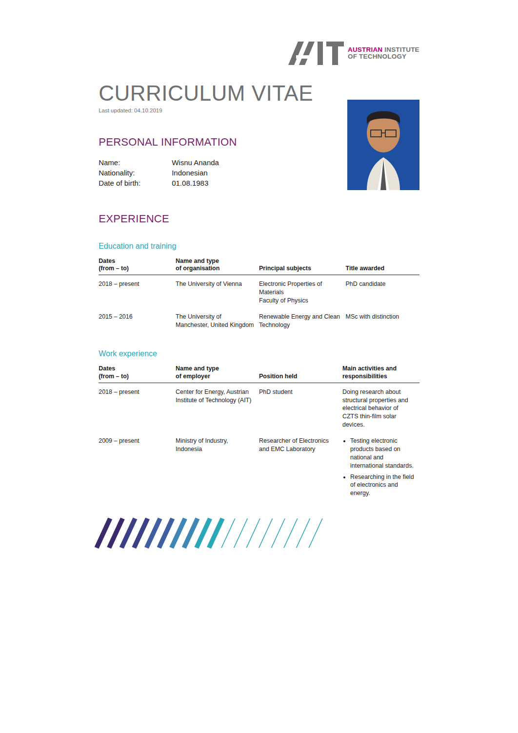AUSTRIAN INSTITUTE
OF TECHNOLOGY
CURRICULUM VITAE
Last updated: 04.10.2019
PERSONAL INFORMATION
| Name: | Wisnu Ananda |
| Nationality: | Indonesian |
| Date of birth: | 01.08.1983 |
EXPERIENCE
Education and training
| Dates (from – to) | Name and type of organisation | Principal subjects | Title awarded |
| --- | --- | --- | --- |
| 2018 – present | The University of Vienna | Electronic Properties of Materials Faculty of Physics | PhD candidate |
| 2015 – 2016 | The University of Manchester, United Kingdom | Renewable Energy and Clean Technology | MSc with distinction |
Work experience
| Dates (from – to) | Name and type of employer | Position held | Main activities and responsibilities |
| --- | --- | --- | --- |
| 2018 – present | Center for Energy, Austrian Institute of Technology (AIT) | PhD student | Doing research about structural properties and electrical behavior of CZTS thin-film solar devices. |
| 2009 – present | Ministry of Industry, Indonesia | Researcher of Electronics and EMC Laboratory | Testing electronic products based on national and international standards. Researching in the field of electronics and energy. |